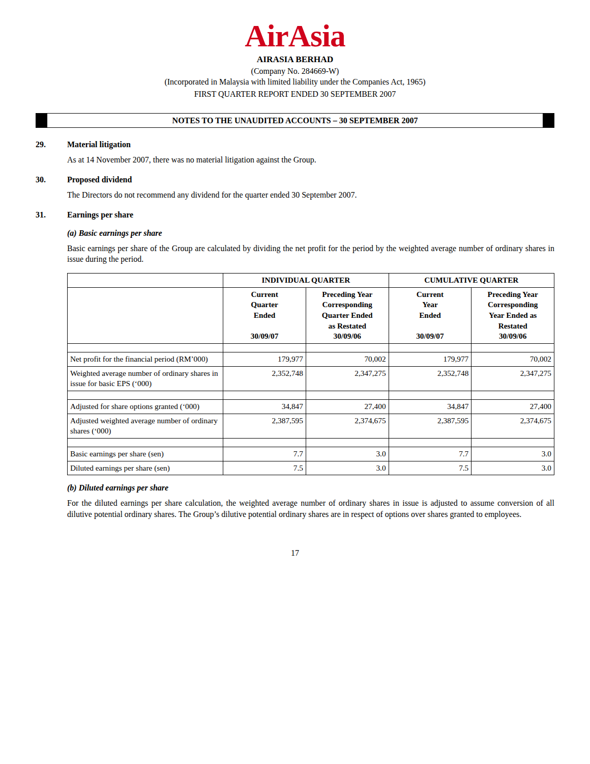AirAsia
AIRASIA BERHAD
(Company No. 284669-W)
(Incorporated in Malaysia with limited liability under the Companies Act, 1965)
FIRST QUARTER REPORT ENDED 30 SEPTEMBER 2007
NOTES TO THE UNAUDITED ACCOUNTS – 30 SEPTEMBER 2007
29. Material litigation
As at 14 November 2007, there was no material litigation against the Group.
30. Proposed dividend
The Directors do not recommend any dividend for the quarter ended 30 September 2007.
31. Earnings per share
(a) Basic earnings per share
Basic earnings per share of the Group are calculated by dividing the net profit for the period by the weighted average number of ordinary shares in issue during the period.
| | INDIVIDUAL QUARTER | CUMULATIVE QUARTER |
| --- | --- | --- |
| | Current Quarter Ended 30/09/07 | Preceding Year Corresponding Quarter Ended as Restated 30/09/06 | Current Year Ended 30/09/07 | Preceding Year Corresponding Year Ended as Restated 30/09/06 |
| Net profit for the financial period (RM’000) | 179,977 | 70,002 | 179,977 | 70,002 |
| Weighted average number of ordinary shares in issue for basic EPS (‘000) | 2,352,748 | 2,347,275 | 2,352,748 | 2,347,275 |
| Adjusted for share options granted (‘000) | 34,847 | 27,400 | 34,847 | 27,400 |
| Adjusted weighted average number of ordinary shares (‘000) | 2,387,595 | 2,374,675 | 2,387,595 | 2,374,675 |
| Basic earnings per share (sen) | 7.7 | 3.0 | 7.7 | 3.0 |
| Diluted earnings per share (sen) | 7.5 | 3.0 | 7.5 | 3.0 |
(b) Diluted earnings per share
For the diluted earnings per share calculation, the weighted average number of ordinary shares in issue is adjusted to assume conversion of all dilutive potential ordinary shares. The Group’s dilutive potential ordinary shares are in respect of options over shares granted to employees.
17